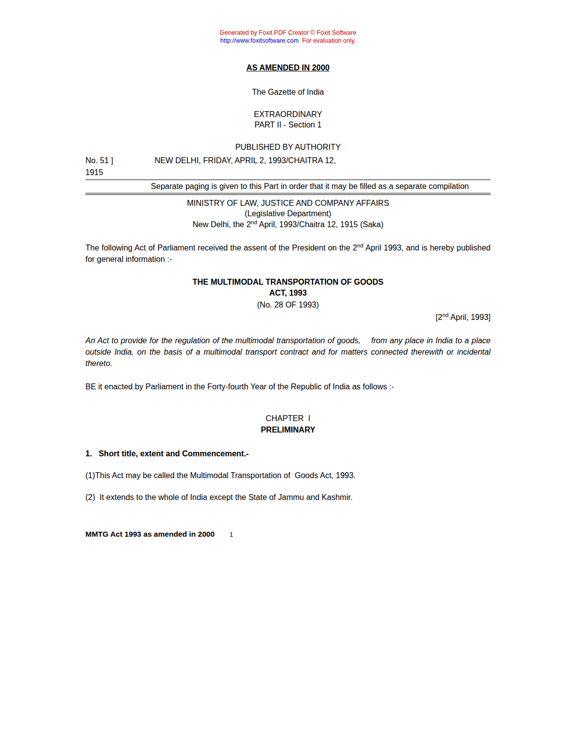Generated by Foxit PDF Creator © Foxit Software
http://www.foxitsoftware.com For evaluation only.
AS AMENDED IN 2000
The Gazette of India
EXTRAORDINARY
PART II - Section 1
PUBLISHED BY AUTHORITY
No. 51 ] NEW DELHI, FRIDAY, APRIL 2, 1993/CHAITRA 12,
1915
Separate paging is given to this Part in order that it may be filled as a separate compilation
MINISTRY OF LAW, JUSTICE AND COMPANY AFFAIRS
(Legislative Department)
New Delhi, the 2nd April, 1993/Chaitra 12, 1915 (Saka)
The following Act of Parliament received the assent of the President on the 2nd April 1993, and is hereby published for general information :-
THE MULTIMODAL TRANSPORTATION OF GOODS
ACT, 1993
(No. 28 OF 1993)
[2nd April, 1993]
An Act to provide for the regulation of the multimodal transportation of goods, from any place in India to a place outside India, on the basis of a multimodal transport contract and for matters connected therewith or incidental thereto.
BE it enacted by Parliament in the Forty-fourth Year of the Republic of India as follows :-
CHAPTER I PRELIMINARY
1. Short title, extent and Commencement.-
(1)This Act may be called the Multimodal Transportation of Goods Act, 1993.
(2) It extends to the whole of India except the State of Jammu and Kashmir.
MMTG Act 1993 as amended in 2000 1